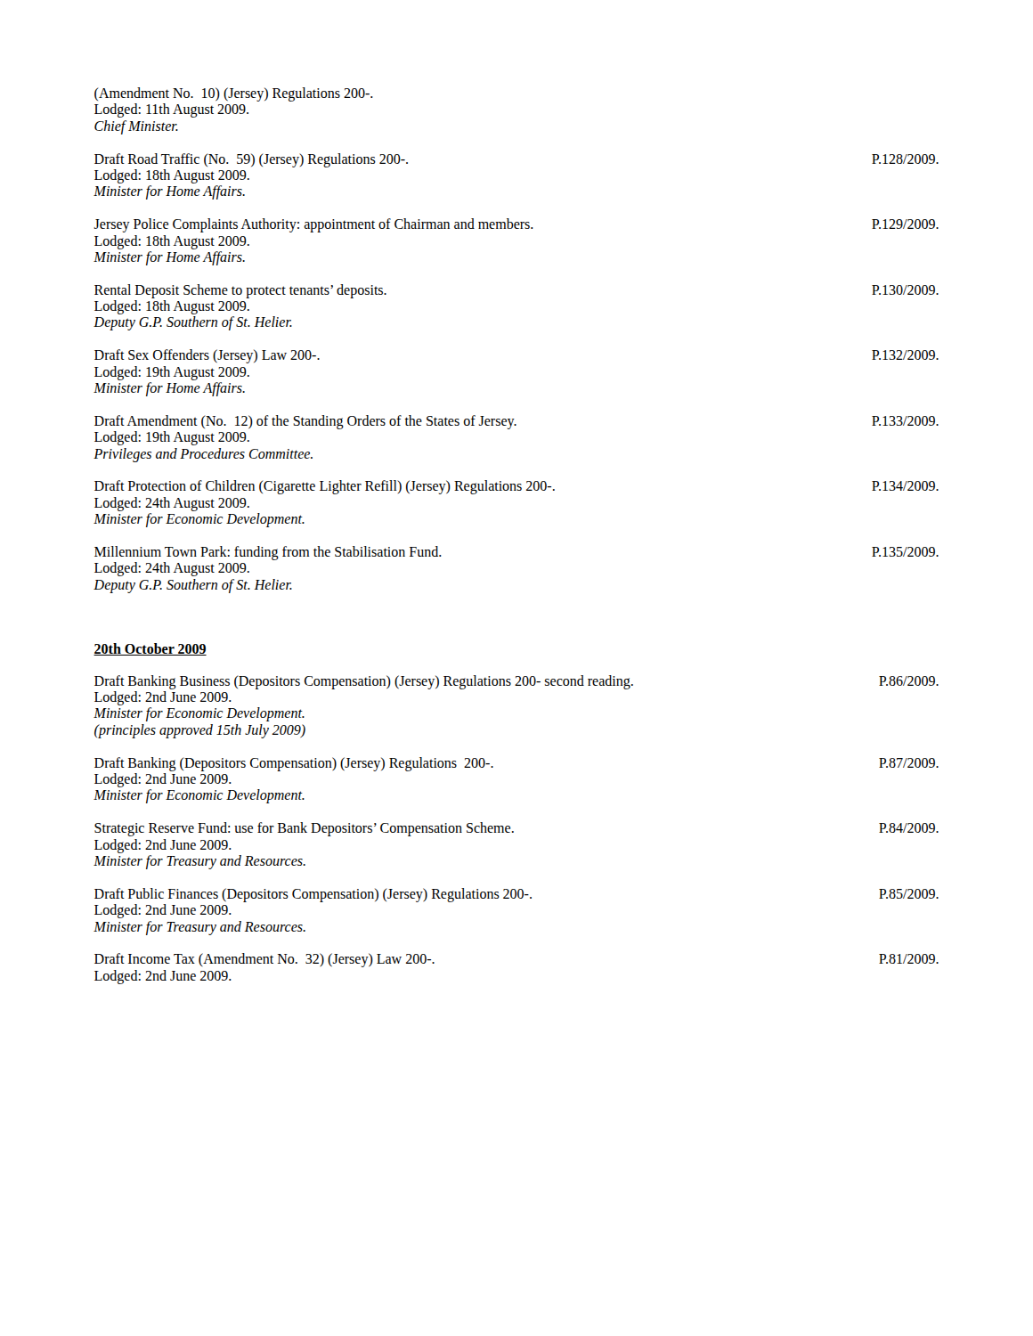| (Amendment No. 10) (Jersey) Regulations 200-. Lodged: 11th August 2009. Chief Minister. | |
| Draft Road Traffic (No. 59) (Jersey) Regulations 200-. Lodged: 18th August 2009. Minister for Home Affairs. | P.128/2009. |
| Jersey Police Complaints Authority: appointment of Chairman and members. Lodged: 18th August 2009. Minister for Home Affairs. | P.129/2009. |
| Rental Deposit Scheme to protect tenants’ deposits. Lodged: 18th August 2009. Deputy G.P. Southern of St. Helier. | P.130/2009. |
| Draft Sex Offenders (Jersey) Law 200-. Lodged: 19th August 2009. Minister for Home Affairs. | P.132/2009. |
| Draft Amendment (No. 12) of the Standing Orders of the States of Jersey. Lodged: 19th August 2009. Privileges and Procedures Committee. | P.133/2009. |
| Draft Protection of Children (Cigarette Lighter Refill) (Jersey) Regulations 200-. Lodged: 24th August 2009. Minister for Economic Development. | P.134/2009. |
| Millennium Town Park: funding from the Stabilisation Fund. Lodged: 24th August 2009. Deputy G.P. Southern of St. Helier. | P.135/2009. |
20th October 2009
| Draft Banking Business (Depositors Compensation) (Jersey) Regulations 200- second reading. Lodged: 2nd June 2009. Minister for Economic Development. (principles approved 15th July 2009) | P.86/2009. |
| Draft Banking (Depositors Compensation) (Jersey) Regulations 200-. Lodged: 2nd June 2009. Minister for Economic Development. | P.87/2009. |
| Strategic Reserve Fund: use for Bank Depositors’ Compensation Scheme. Lodged: 2nd June 2009. Minister for Treasury and Resources. | P.84/2009. |
| Draft Public Finances (Depositors Compensation) (Jersey) Regulations 200-. Lodged: 2nd June 2009. Minister for Treasury and Resources. | P.85/2009. |
| Draft Income Tax (Amendment No. 32) (Jersey) Law 200-. Lodged: 2nd June 2009. | P.81/2009. |